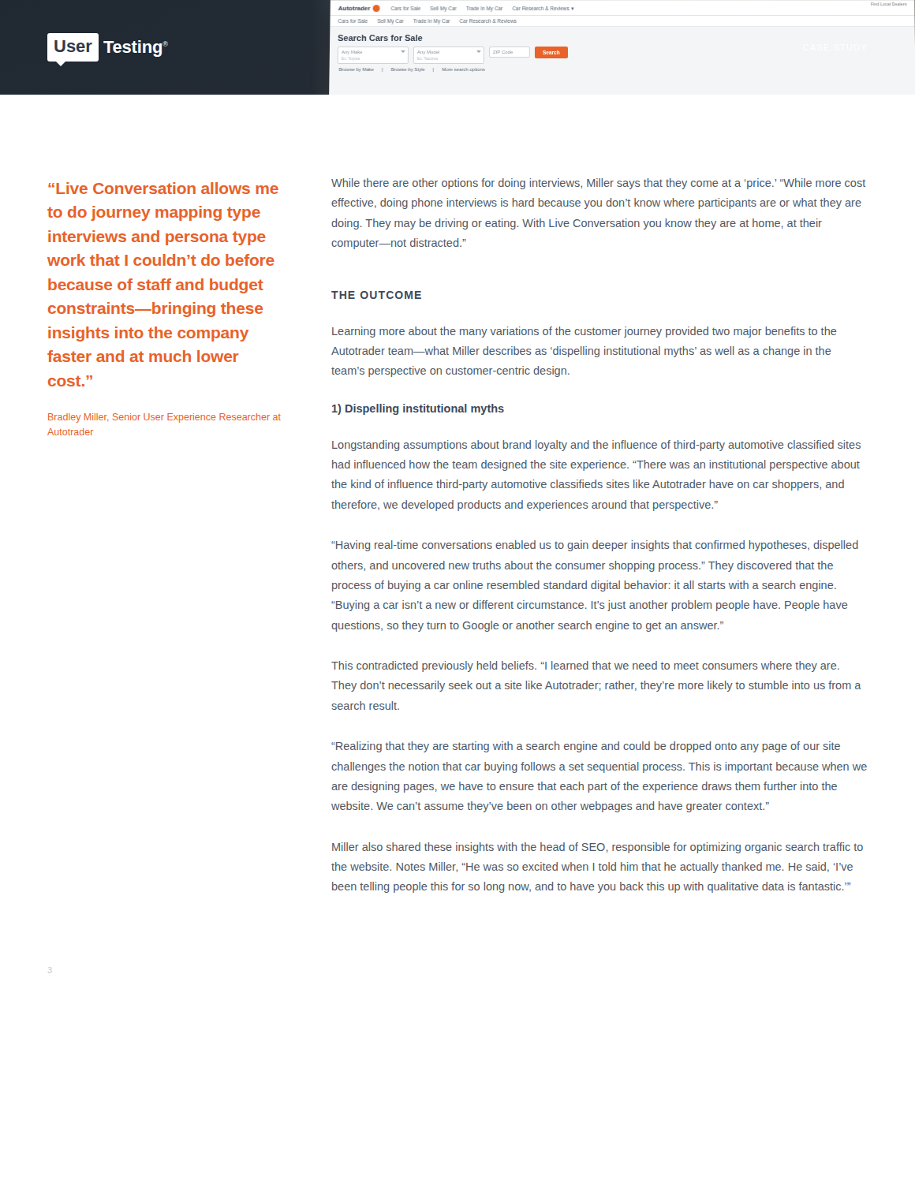Find Local Dealers
Autotrader
Cars for Sale Sell My Car Trade In My Car Car Research & Reviews ▾
Cars for Sale Sell My Car Trade In My Car Car Research & Reviews
Search Cars for Sale
Any Make Ex: Toyota
Any Model Ex: Tacoma
ZIP Code
Search
Browse by Make | Browse by Style | More search options
User Testing®
CASE STUDY
“Live Conversation allows me to do journey mapping type interviews and persona type work that I couldn’t do before because of staff and budget constraints—bringing these insights into the company faster and at much lower cost.”
Bradley Miller, Senior User Experience Researcher at Autotrader
While there are other options for doing interviews, Miller says that they come at a ‘price.’ “While more cost effective, doing phone interviews is hard because you don’t know where participants are or what they are doing. They may be driving or eating. With Live Conversation you know they are at home, at their computer—not distracted.”
The Outcome
Learning more about the many variations of the customer journey provided two major benefits to the Autotrader team—what Miller describes as ‘dispelling institutional myths’ as well as a change in the team’s perspective on customer-centric design.
1) Dispelling institutional myths
Longstanding assumptions about brand loyalty and the influence of third-party automotive classified sites had influenced how the team designed the site experience. “There was an institutional perspective about the kind of influence third-party automotive classifieds sites like Autotrader have on car shoppers, and therefore, we developed products and experiences around that perspective.”
“Having real-time conversations enabled us to gain deeper insights that confirmed hypotheses, dispelled others, and uncovered new truths about the consumer shopping process.” They discovered that the process of buying a car online resembled standard digital behavior: it all starts with a search engine. “Buying a car isn’t a new or different circumstance. It’s just another problem people have. People have questions, so they turn to Google or another search engine to get an answer.”
This contradicted previously held beliefs. “I learned that we need to meet consumers where they are. They don’t necessarily seek out a site like Autotrader; rather, they’re more likely to stumble into us from a search result.
“Realizing that they are starting with a search engine and could be dropped onto any page of our site challenges the notion that car buying follows a set sequential process. This is important because when we are designing pages, we have to ensure that each part of the experience draws them further into the website. We can’t assume they’ve been on other webpages and have greater context.”
Miller also shared these insights with the head of SEO, responsible for optimizing organic search traffic to the website. Notes Miller, “He was so excited when I told him that he actually thanked me. He said, ‘I’ve been telling people this for so long now, and to have you back this up with qualitative data is fantastic.’”
3